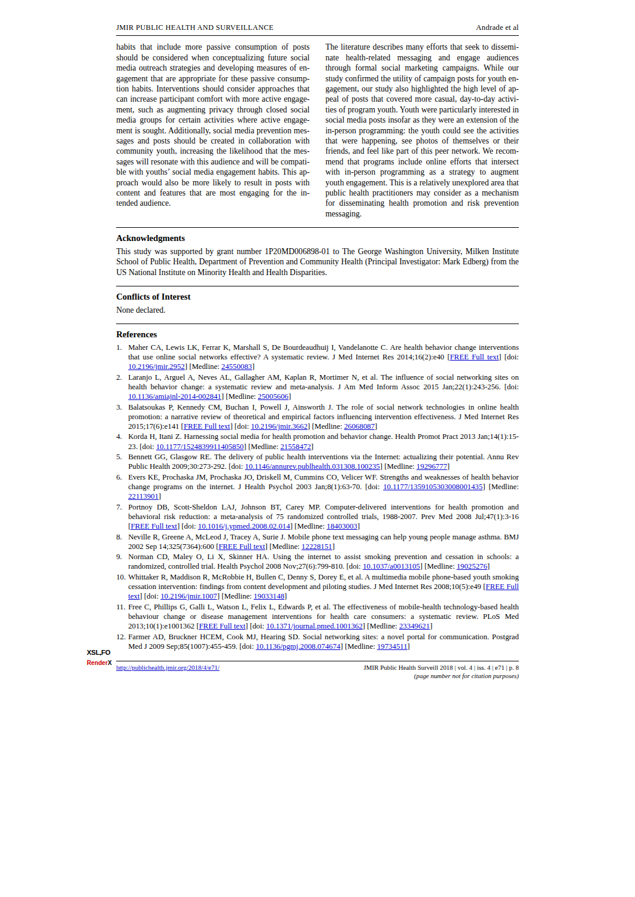JMIR PUBLIC HEALTH AND SURVEILLANCE
Andrade et al
habits that include more passive consumption of posts should be considered when conceptualizing future social media outreach strategies and developing measures of engagement that are appropriate for these passive consumption habits. Interventions should consider approaches that can increase participant comfort with more active engagement, such as augmenting privacy through closed social media groups for certain activities where active engagement is sought. Additionally, social media prevention messages and posts should be created in collaboration with community youth, increasing the likelihood that the messages will resonate with this audience and will be compatible with youths’ social media engagement habits. This approach would also be more likely to result in posts with content and features that are most engaging for the intended audience.
The literature describes many efforts that seek to disseminate health-related messaging and engage audiences through formal social marketing campaigns. While our study confirmed the utility of campaign posts for youth engagement, our study also highlighted the high level of appeal of posts that covered more casual, day-to-day activities of program youth. Youth were particularly interested in social media posts insofar as they were an extension of the in-person programming: the youth could see the activities that were happening, see photos of themselves or their friends, and feel like part of this peer network. We recommend that programs include online efforts that intersect with in-person programming as a strategy to augment youth engagement. This is a relatively unexplored area that public health practitioners may consider as a mechanism for disseminating health promotion and risk prevention messaging.
Acknowledgments
This study was supported by grant number 1P20MD006898-01 to The George Washington University, Milken Institute School of Public Health, Department of Prevention and Community Health (Principal Investigator: Mark Edberg) from the US National Institute on Minority Health and Health Disparities.
Conflicts of Interest
None declared.
References
Maher CA, Lewis LK, Ferrar K, Marshall S, De Bourdeaudhuij I, Vandelanotte C. Are health behavior change interventions that use online social networks effective? A systematic review. J Med Internet Res 2014;16(2):e40 [FREE Full text] [doi: 10.2196/jmir.2952] [Medline: 24550083]
Laranjo L, Arguel A, Neves AL, Gallagher AM, Kaplan R, Mortimer N, et al. The influence of social networking sites on health behavior change: a systematic review and meta-analysis. J Am Med Inform Assoc 2015 Jan;22(1):243-256. [doi: 10.1136/amiajnl-2014-002841] [Medline: 25005606]
Balatsoukas P, Kennedy CM, Buchan I, Powell J, Ainsworth J. The role of social network technologies in online health promotion: a narrative review of theoretical and empirical factors influencing intervention effectiveness. J Med Internet Res 2015;17(6):e141 [FREE Full text] [doi: 10.2196/jmir.3662] [Medline: 26068087]
Korda H, Itani Z. Harnessing social media for health promotion and behavior change. Health Promot Pract 2013 Jan;14(1):15-23. [doi: 10.1177/1524839911405850] [Medline: 21558472]
Bennett GG, Glasgow RE. The delivery of public health interventions via the Internet: actualizing their potential. Annu Rev Public Health 2009;30:273-292. [doi: 10.1146/annurev.publhealth.031308.100235] [Medline: 19296777]
Evers KE, Prochaska JM, Prochaska JO, Driskell M, Cummins CO, Velicer WF. Strengths and weaknesses of health behavior change programs on the internet. J Health Psychol 2003 Jan;8(1):63-70. [doi: 10.1177/1359105303008001435] [Medline: 22113901]
Portnoy DB, Scott-Sheldon LAJ, Johnson BT, Carey MP. Computer-delivered interventions for health promotion and behavioral risk reduction: a meta-analysis of 75 randomized controlled trials, 1988-2007. Prev Med 2008 Jul;47(1):3-16 [FREE Full text] [doi: 10.1016/j.ypmed.2008.02.014] [Medline: 18403003]
Neville R, Greene A, McLeod J, Tracey A, Surie J. Mobile phone text messaging can help young people manage asthma. BMJ 2002 Sep 14;325(7364):600 [FREE Full text] [Medline: 12228151]
Norman CD, Maley O, Li X, Skinner HA. Using the internet to assist smoking prevention and cessation in schools: a randomized, controlled trial. Health Psychol 2008 Nov;27(6):799-810. [doi: 10.1037/a0013105] [Medline: 19025276]
Whittaker R, Maddison R, McRobbie H, Bullen C, Denny S, Dorey E, et al. A multimedia mobile phone-based youth smoking cessation intervention: findings from content development and piloting studies. J Med Internet Res 2008;10(5):e49 [FREE Full text] [doi: 10.2196/jmir.1007] [Medline: 19033148]
Free C, Phillips G, Galli L, Watson L, Felix L, Edwards P, et al. The effectiveness of mobile-health technology-based health behaviour change or disease management interventions for health care consumers: a systematic review. PLoS Med 2013;10(1):e1001362 [FREE Full text] [doi: 10.1371/journal.pmed.1001362] [Medline: 23349621]
Farmer AD, Bruckner HCEM, Cook MJ, Hearing SD. Social networking sites: a novel portal for communication. Postgrad Med J 2009 Sep;85(1007):455-459. [doi: 10.1136/pgmj.2008.074674] [Medline: 19734511]
http://publichealth.jmir.org/2018/4/e71/
JMIR Public Health Surveill 2018 | vol. 4 | iss. 4 | e71 | p. 8
(page number not for citation purposes)
XSL•FO
Render X